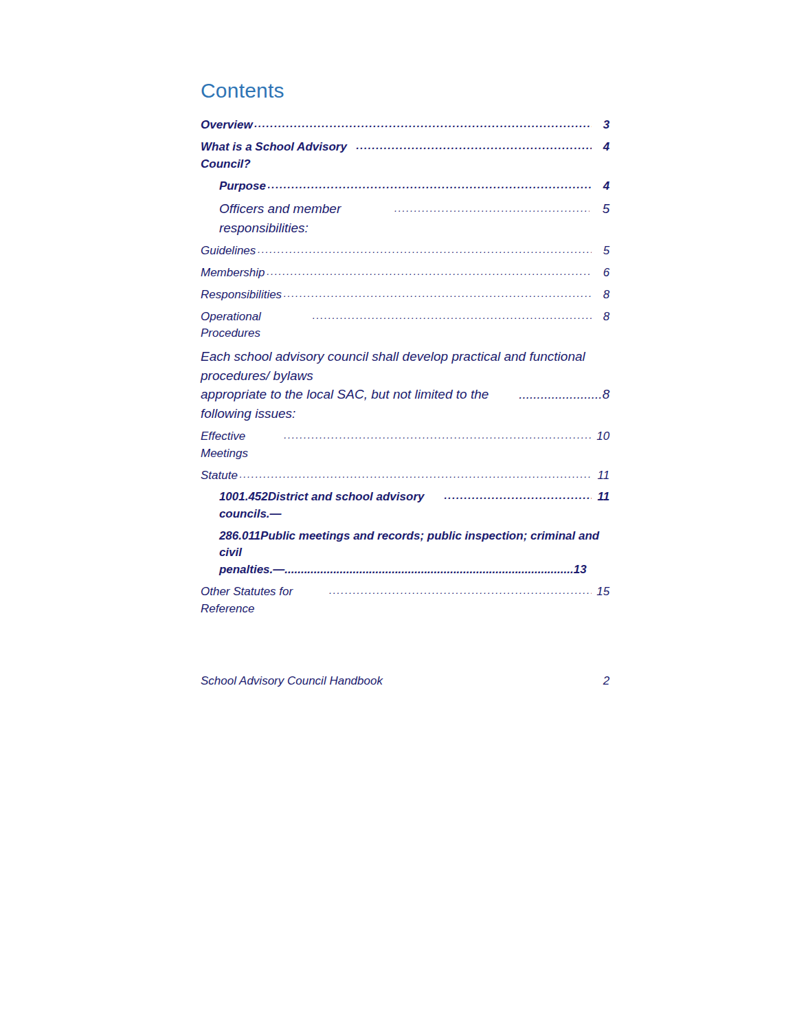Contents
Overview .................................................................................................. 3
What is a School Advisory Council? ............................................................................. 4
Purpose ............................................................................................. 4
Officers and member responsibilities: ............................................................. 5
Guidelines ................................................................................................. 5
Membership .............................................................................................. 6
Responsibilities .......................................................................................... 8
Operational Procedures ............................................................................... 8
Each school advisory council shall develop practical and functional procedures/ bylaws appropriate to the local SAC, but not limited to the following issues: ....................... 8
Effective Meetings ........................................................................................... 10
Statute ..................................................................................................... 11
1001.452District and school advisory councils.— ............................................. 11
286.011Public meetings and records; public inspection; criminal and civil penalties.— ......................................................................................... 13
Other Statutes for Reference .............................................................................. 15
School Advisory Council Handbook 2